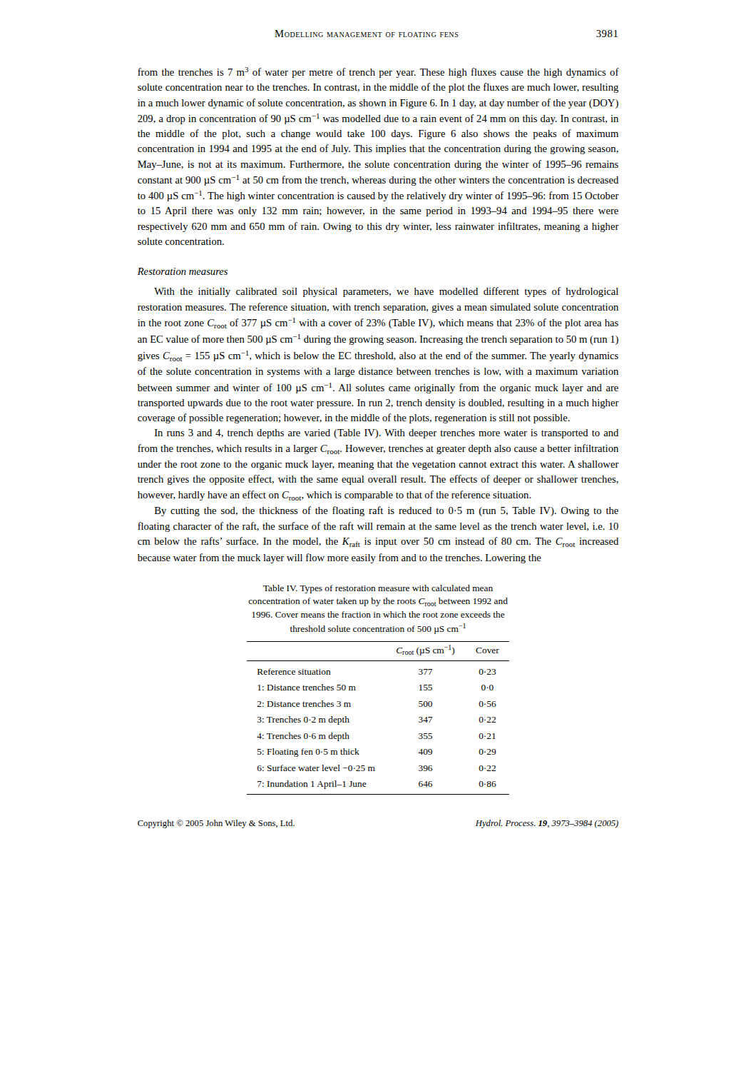Modelling management of floating fens 3981
from the trenches is 7 m3 of water per metre of trench per year. These high fluxes cause the high dynamics of solute concentration near to the trenches. In contrast, in the middle of the plot the fluxes are much lower, resulting in a much lower dynamic of solute concentration, as shown in Figure 6. In 1 day, at day number of the year (DOY) 209, a drop in concentration of 90 µS cm−1 was modelled due to a rain event of 24 mm on this day. In contrast, in the middle of the plot, such a change would take 100 days. Figure 6 also shows the peaks of maximum concentration in 1994 and 1995 at the end of July. This implies that the concentration during the growing season, May–June, is not at its maximum. Furthermore, the solute concentration during the winter of 1995–96 remains constant at 900 µS cm−1 at 50 cm from the trench, whereas during the other winters the concentration is decreased to 400 µS cm−1. The high winter concentration is caused by the relatively dry winter of 1995–96: from 15 October to 15 April there was only 132 mm rain; however, in the same period in 1993–94 and 1994–95 there were respectively 620 mm and 650 mm of rain. Owing to this dry winter, less rainwater infiltrates, meaning a higher solute concentration.
Restoration measures
With the initially calibrated soil physical parameters, we have modelled different types of hydrological restoration measures. The reference situation, with trench separation, gives a mean simulated solute concentration in the root zone Croot of 377 µS cm−1 with a cover of 23% (Table IV), which means that 23% of the plot area has an EC value of more then 500 µS cm−1 during the growing season. Increasing the trench separation to 50 m (run 1) gives Croot = 155 µS cm−1, which is below the EC threshold, also at the end of the summer. The yearly dynamics of the solute concentration in systems with a large distance between trenches is low, with a maximum variation between summer and winter of 100 µS cm−1. All solutes came originally from the organic muck layer and are transported upwards due to the root water pressure. In run 2, trench density is doubled, resulting in a much higher coverage of possible regeneration; however, in the middle of the plots, regeneration is still not possible.
In runs 3 and 4, trench depths are varied (Table IV). With deeper trenches more water is transported to and from the trenches, which results in a larger Croot. However, trenches at greater depth also cause a better infiltration under the root zone to the organic muck layer, meaning that the vegetation cannot extract this water. A shallower trench gives the opposite effect, with the same equal overall result. The effects of deeper or shallower trenches, however, hardly have an effect on Croot, which is comparable to that of the reference situation.
By cutting the sod, the thickness of the floating raft is reduced to 0·5 m (run 5, Table IV). Owing to the floating character of the raft, the surface of the raft will remain at the same level as the trench water level, i.e. 10 cm below the rafts’ surface. In the model, the Kraft is input over 50 cm instead of 80 cm. The Croot increased because water from the muck layer will flow more easily from and to the trenches. Lowering the
Table IV. Types of restoration measure with calculated mean concentration of water taken up by the roots C root between 1992 and 1996. Cover means the fraction in which the root zone exceeds the threshold solute concentration of 500 µS cm −1
| | C root (µS cm −1 ) | Cover |
| --- | --- | --- |
| Reference situation | 377 | 0·23 |
| 1: Distance trenches 50 m | 155 | 0·0 |
| 2: Distance trenches 3 m | 500 | 0·56 |
| 3: Trenches 0·2 m depth | 347 | 0·22 |
| 4: Trenches 0·6 m depth | 355 | 0·21 |
| 5: Floating fen 0·5 m thick | 409 | 0·29 |
| 6: Surface water level −0·25 m | 396 | 0·22 |
| 7: Inundation 1 April–1 June | 646 | 0·86 |
Copyright © 2005 John Wiley & Sons, Ltd. Hydrol. Process. 19, 3973–3984 (2005)